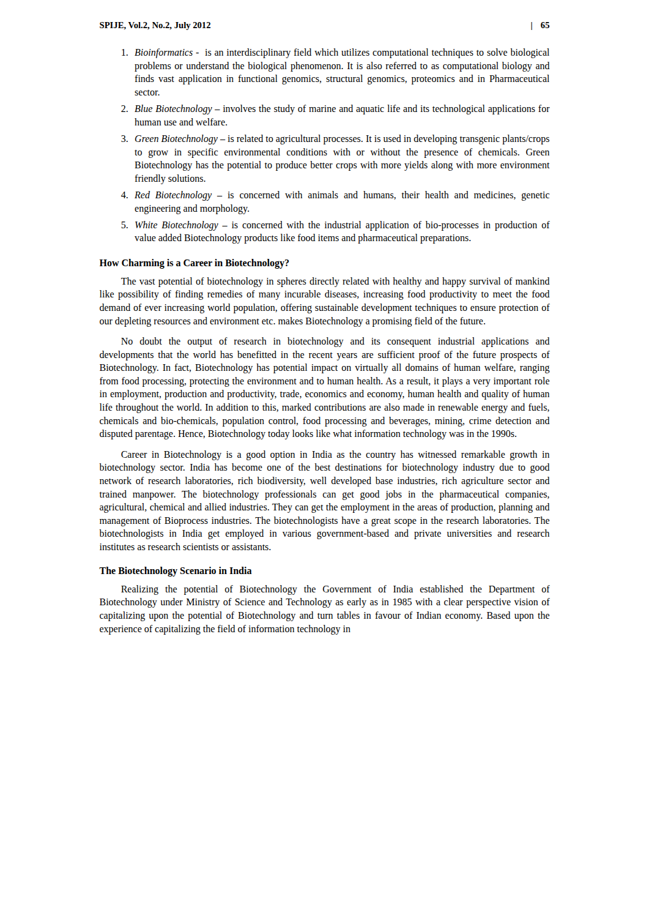SPIJE, Vol.2, No.2, July 2012 65
Bioinformatics - is an interdisciplinary field which utilizes computational techniques to solve biological problems or understand the biological phenomenon. It is also referred to as computational biology and finds vast application in functional genomics, structural genomics, proteomics and in Pharmaceutical sector.
Blue Biotechnology – involves the study of marine and aquatic life and its technological applications for human use and welfare.
Green Biotechnology – is related to agricultural processes. It is used in developing transgenic plants/crops to grow in specific environmental conditions with or without the presence of chemicals. Green Biotechnology has the potential to produce better crops with more yields along with more environment friendly solutions.
Red Biotechnology – is concerned with animals and humans, their health and medicines, genetic engineering and morphology.
White Biotechnology – is concerned with the industrial application of bio-processes in production of value added Biotechnology products like food items and pharmaceutical preparations.
How Charming is a Career in Biotechnology?
The vast potential of biotechnology in spheres directly related with healthy and happy survival of mankind like possibility of finding remedies of many incurable diseases, increasing food productivity to meet the food demand of ever increasing world population, offering sustainable development techniques to ensure protection of our depleting resources and environment etc. makes Biotechnology a promising field of the future.
No doubt the output of research in biotechnology and its consequent industrial applications and developments that the world has benefitted in the recent years are sufficient proof of the future prospects of Biotechnology. In fact, Biotechnology has potential impact on virtually all domains of human welfare, ranging from food processing, protecting the environment and to human health. As a result, it plays a very important role in employment, production and productivity, trade, economics and economy, human health and quality of human life throughout the world. In addition to this, marked contributions are also made in renewable energy and fuels, chemicals and bio-chemicals, population control, food processing and beverages, mining, crime detection and disputed parentage. Hence, Biotechnology today looks like what information technology was in the 1990s.
Career in Biotechnology is a good option in India as the country has witnessed remarkable growth in biotechnology sector. India has become one of the best destinations for biotechnology industry due to good network of research laboratories, rich biodiversity, well developed base industries, rich agriculture sector and trained manpower. The biotechnology professionals can get good jobs in the pharmaceutical companies, agricultural, chemical and allied industries. They can get the employment in the areas of production, planning and management of Bioprocess industries. The biotechnologists have a great scope in the research laboratories. The biotechnologists in India get employed in various government-based and private universities and research institutes as research scientists or assistants.
The Biotechnology Scenario in India
Realizing the potential of Biotechnology the Government of India established the Department of Biotechnology under Ministry of Science and Technology as early as in 1985 with a clear perspective vision of capitalizing upon the potential of Biotechnology and turn tables in favour of Indian economy. Based upon the experience of capitalizing the field of information technology in